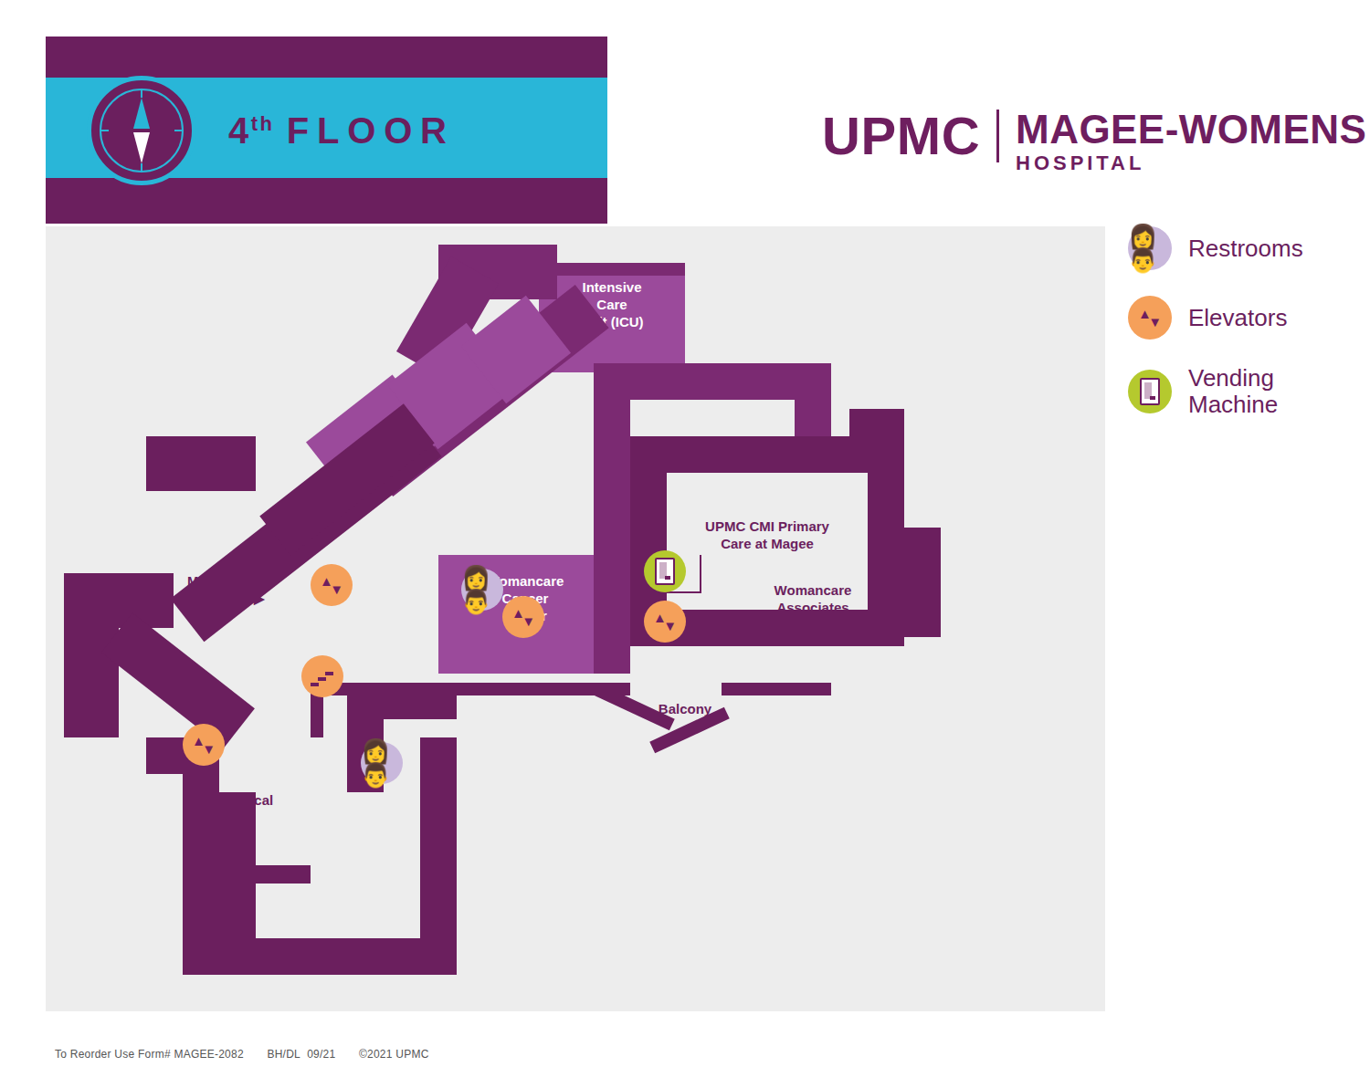4th FLOOR
UPMC
MAGEE-WOMENS
HOSPITAL
👩👨
Restrooms
▲▼
Elevators
Vending
Machine
Intensive
Care
Unit (ICU)
MS/Infusion
Center ▶
Womancare
Cancer
Center
UPMC CMI Primary
Care at Magee
Womancare
Associates
Balcony
Surgical
Unit
▲▼
👩👨
▲▼
▲▼
▲▼
👩👨
To Reorder Use Form# MAGEE-2082 BH/DL 09/21 ©2021 UPMC